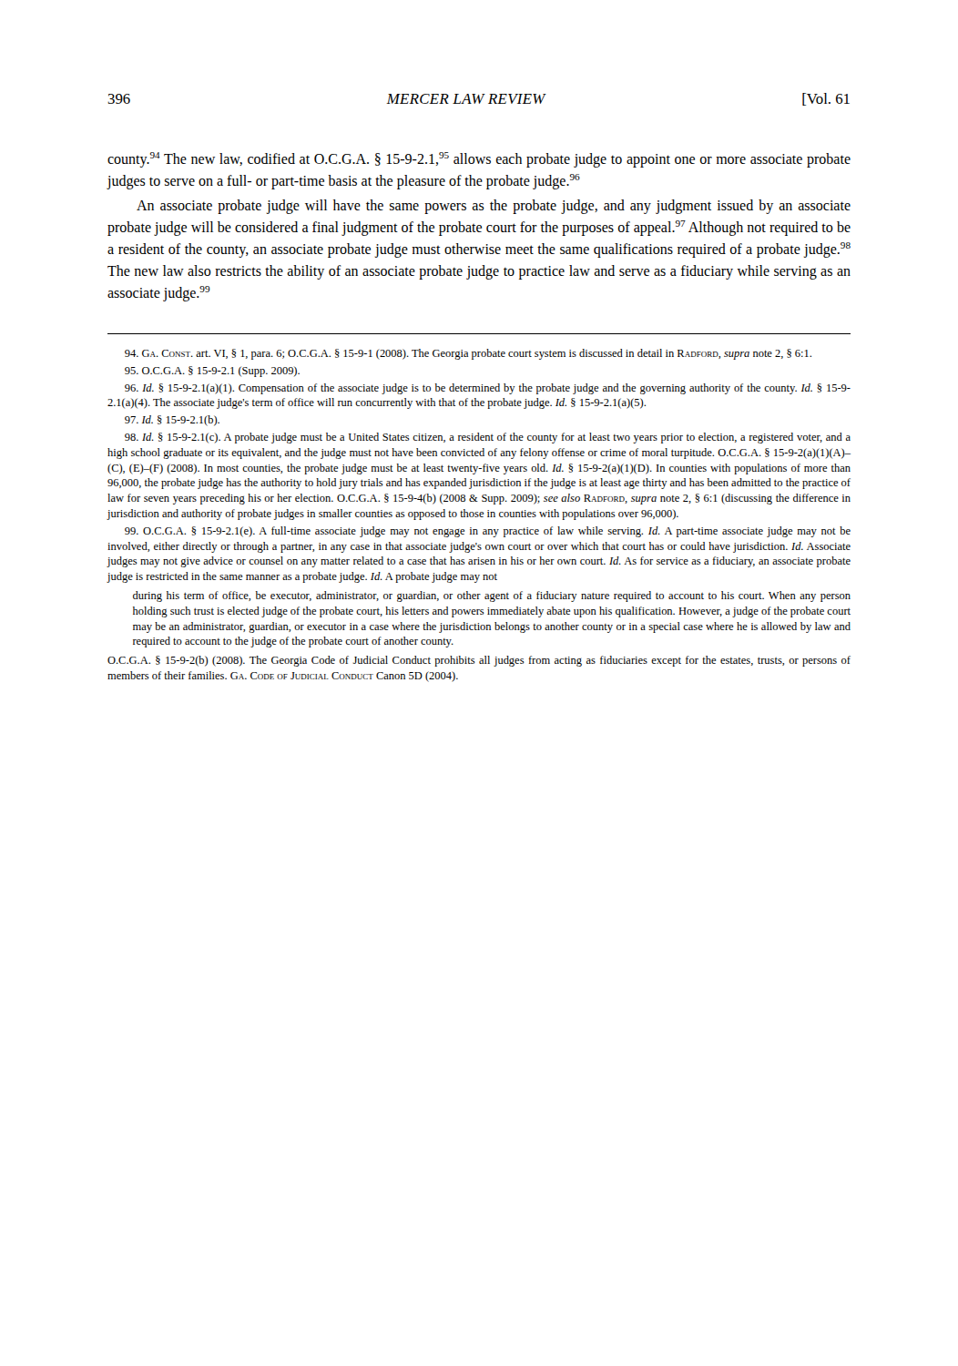396 MERCER LAW REVIEW [Vol. 61
county.94 The new law, codified at O.C.G.A. § 15-9-2.1,95 allows each probate judge to appoint one or more associate probate judges to serve on a full- or part-time basis at the pleasure of the probate judge.96
An associate probate judge will have the same powers as the probate judge, and any judgment issued by an associate probate judge will be considered a final judgment of the probate court for the purposes of appeal.97 Although not required to be a resident of the county, an associate probate judge must otherwise meet the same qualifications required of a probate judge.98 The new law also restricts the ability of an associate probate judge to practice law and serve as a fiduciary while serving as an associate judge.99
94. Ga. Const. art. VI, § 1, para. 6; O.C.G.A. § 15-9-1 (2008). The Georgia probate court system is discussed in detail in Radford, supra note 2, § 6:1.
95. O.C.G.A. § 15-9-2.1 (Supp. 2009).
96. Id. § 15-9-2.1(a)(1). Compensation of the associate judge is to be determined by the probate judge and the governing authority of the county. Id. § 15-9-2.1(a)(4). The associate judge's term of office will run concurrently with that of the probate judge. Id. § 15-9-2.1(a)(5).
97. Id. § 15-9-2.1(b).
98. Id. § 15-9-2.1(c). A probate judge must be a United States citizen, a resident of the county for at least two years prior to election, a registered voter, and a high school graduate or its equivalent, and the judge must not have been convicted of any felony offense or crime of moral turpitude. O.C.G.A. § 15-9-2(a)(1)(A)–(C), (E)–(F) (2008). In most counties, the probate judge must be at least twenty-five years old. Id. § 15-9-2(a)(1)(D). In counties with populations of more than 96,000, the probate judge has the authority to hold jury trials and has expanded jurisdiction if the judge is at least age thirty and has been admitted to the practice of law for seven years preceding his or her election. O.C.G.A. § 15-9-4(b) (2008 & Supp. 2009); see also Radford, supra note 2, § 6:1 (discussing the difference in jurisdiction and authority of probate judges in smaller counties as opposed to those in counties with populations over 96,000).
99. O.C.G.A. § 15-9-2.1(e). A full-time associate judge may not engage in any practice of law while serving. Id. A part-time associate judge may not be involved, either directly or through a partner, in any case in that associate judge's own court or over which that court has or could have jurisdiction. Id. Associate judges may not give advice or counsel on any matter related to a case that has arisen in his or her own court. Id. As for service as a fiduciary, an associate probate judge is restricted in the same manner as a probate judge. Id. A probate judge may not
during his term of office, be executor, administrator, or guardian, or other agent of a fiduciary nature required to account to his court. When any person holding such trust is elected judge of the probate court, his letters and powers immediately abate upon his qualification. However, a judge of the probate court may be an administrator, guardian, or executor in a case where the jurisdiction belongs to another county or in a special case where he is allowed by law and required to account to the judge of the probate court of another county.
O.C.G.A. § 15-9-2(b) (2008). The Georgia Code of Judicial Conduct prohibits all judges from acting as fiduciaries except for the estates, trusts, or persons of members of their families. Ga. Code of Judicial Conduct Canon 5D (2004).